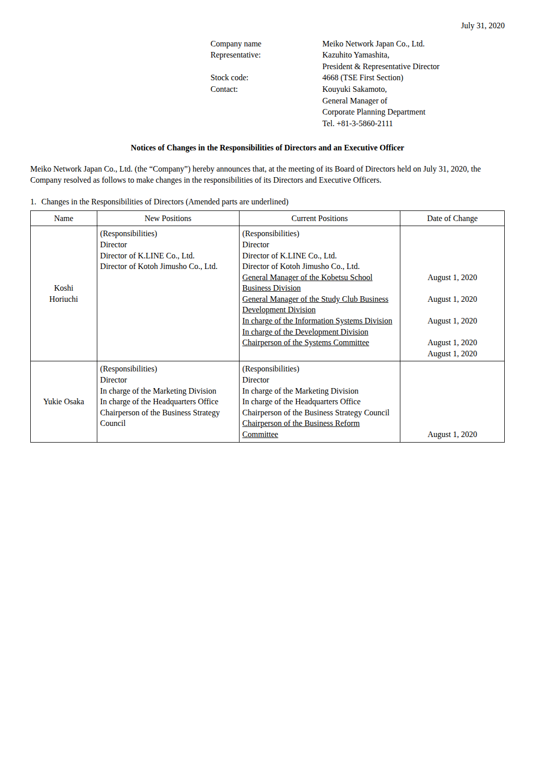July 31, 2020
| Company name | Meiko Network Japan Co., Ltd. |
| Representative: | Kazuhito Yamashita, |
| | President & Representative Director |
| Stock code: | 4668 (TSE First Section) |
| Contact: | Kouyuki Sakamoto, |
| | General Manager of |
| | Corporate Planning Department |
| | Tel. +81-3-5860-2111 |
Notices of Changes in the Responsibilities of Directors and an Executive Officer
Meiko Network Japan Co., Ltd. (the “Company”) hereby announces that, at the meeting of its Board of Directors held on July 31, 2020, the Company resolved as follows to make changes in the responsibilities of its Directors and Executive Officers.
1. Changes in the Responsibilities of Directors (Amended parts are underlined)
| Name | New Positions | Current Positions | Date of Change |
| --- | --- | --- | --- |
| Koshi Horiuchi | (Responsibilities) Director Director of K.LINE Co., Ltd. Director of Kotoh Jimusho Co., Ltd. | (Responsibilities) Director Director of K.LINE Co., Ltd. Director of Kotoh Jimusho Co., Ltd. General Manager of the Kobetsu School Business Division General Manager of the Study Club Business Development Division In charge of the Information Systems Division In charge of the Development Division Chairperson of the Systems Committee | August 1, 2020 August 1, 2020 August 1, 2020 August 1, 2020 August 1, 2020 |
| Yukie Osaka | (Responsibilities) Director In charge of the Marketing Division In charge of the Headquarters Office Chairperson of the Business Strategy Council | (Responsibilities) Director In charge of the Marketing Division In charge of the Headquarters Office Chairperson of the Business Strategy Council Chairperson of the Business Reform Committee | August 1, 2020 |